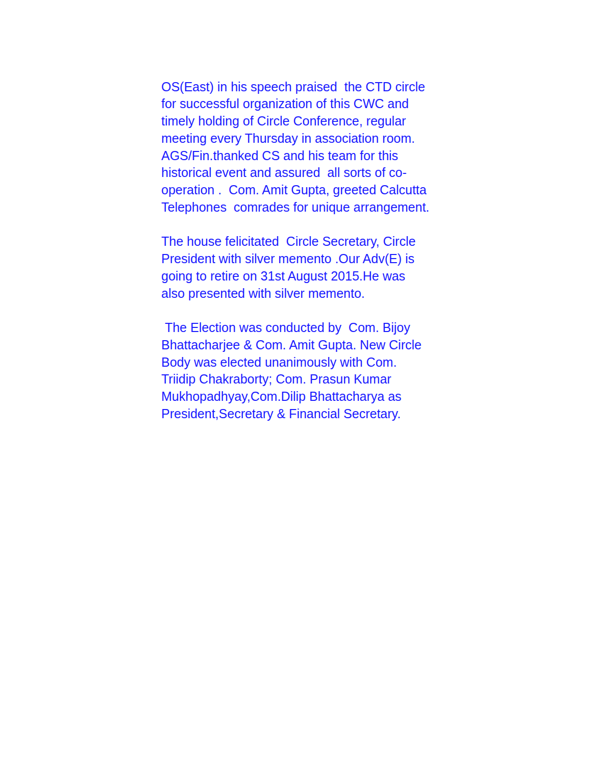OS(East) in his speech praised the CTD circle for successful organization of this CWC and timely holding of Circle Conference, regular meeting every Thursday in association room. AGS/Fin.thanked CS and his team for this historical event and assured all sorts of co-operation . Com. Amit Gupta, greeted Calcutta Telephones comrades for unique arrangement.
The house felicitated Circle Secretary, Circle President with silver memento .Our Adv(E) is going to retire on 31st August 2015.He was also presented with silver memento.
The Election was conducted by Com. Bijoy Bhattacharjee & Com. Amit Gupta. New Circle Body was elected unanimously with Com. Triidip Chakraborty; Com. Prasun Kumar Mukhopadhyay,Com.Dilip Bhattacharya as President,Secretary & Financial Secretary.